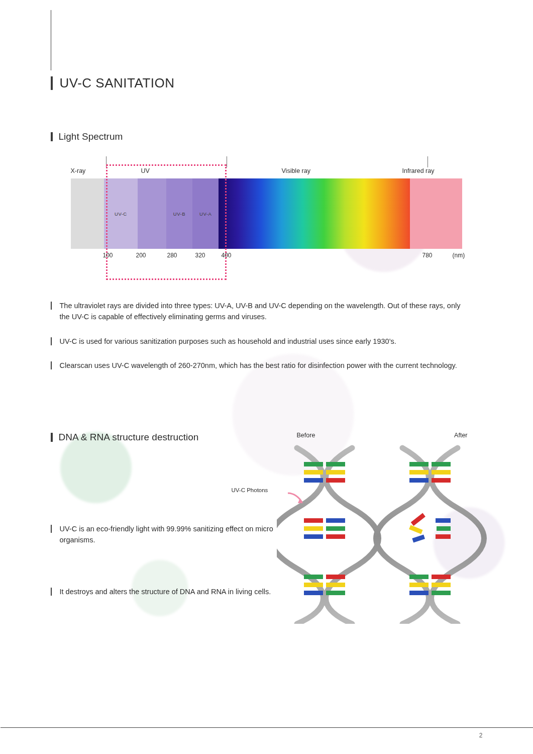UV-C SANITATION
Light Spectrum
X-ray UV Visible ray Infrared ray
UV-C
UV-B
UV-A
100 200 280 320 400 780 (nm)
The ultraviolet rays are divided into three types: UV-A, UV-B and UV-C depending on the wavelength. Out of these rays, only the UV-C is capable of effectively eliminating germs and viruses.
UV-C is used for various sanitization purposes such as household and industrial uses since early 1930’s.
Clearscan uses UV-C wavelength of 260-270nm, which has the best ratio for disinfection power with the current technology.
DNA & RNA structure destruction
UV-C is an eco-friendly light with 99.99% sanitizing effect on micro organisms.
It destroys and alters the structure of DNA and RNA in living cells.
Before After
UV-C Photons
2